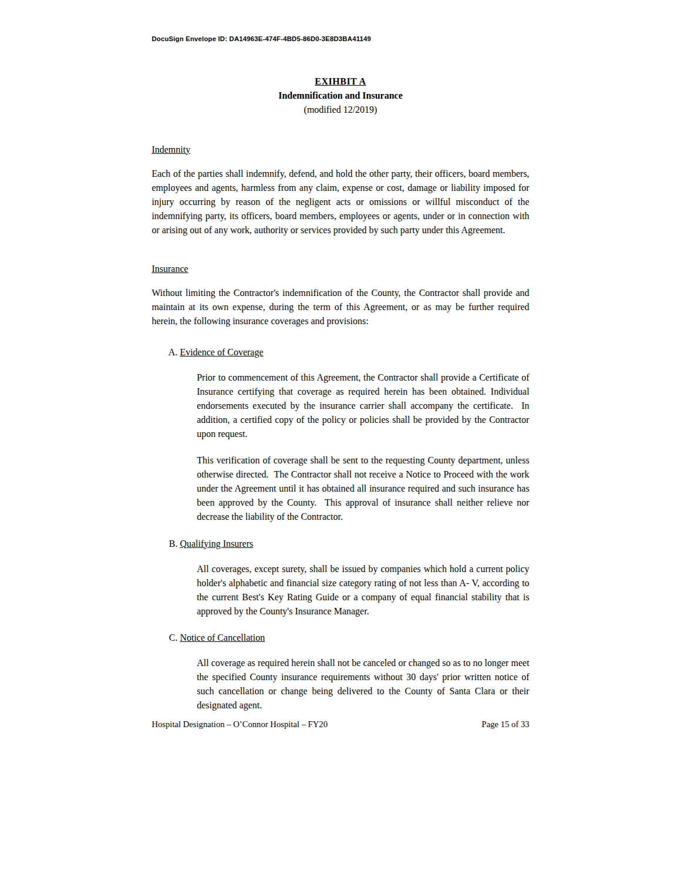DocuSign Envelope ID: DA14963E-474F-4BD5-86D0-3E8D3BA41149
EXIHBIT A
Indemnification and Insurance
(modified 12/2019)
Indemnity
Each of the parties shall indemnify, defend, and hold the other party, their officers, board members, employees and agents, harmless from any claim, expense or cost, damage or liability imposed for injury occurring by reason of the negligent acts or omissions or willful misconduct of the indemnifying party, its officers, board members, employees or agents, under or in connection with or arising out of any work, authority or services provided by such party under this Agreement.
Insurance
Without limiting the Contractor's indemnification of the County, the Contractor shall provide and maintain at its own expense, during the term of this Agreement, or as may be further required herein, the following insurance coverages and provisions:
Evidence of Coverage
Prior to commencement of this Agreement, the Contractor shall provide a Certificate of Insurance certifying that coverage as required herein has been obtained. Individual endorsements executed by the insurance carrier shall accompany the certificate. In addition, a certified copy of the policy or policies shall be provided by the Contractor upon request.
This verification of coverage shall be sent to the requesting County department, unless otherwise directed. The Contractor shall not receive a Notice to Proceed with the work under the Agreement until it has obtained all insurance required and such insurance has been approved by the County. This approval of insurance shall neither relieve nor decrease the liability of the Contractor.
Qualifying Insurers
All coverages, except surety, shall be issued by companies which hold a current policy holder's alphabetic and financial size category rating of not less than A- V, according to the current Best's Key Rating Guide or a company of equal financial stability that is approved by the County's Insurance Manager.
Notice of Cancellation
All coverage as required herein shall not be canceled or changed so as to no longer meet the specified County insurance requirements without 30 days' prior written notice of such cancellation or change being delivered to the County of Santa Clara or their designated agent.
Hospital Designation – O’Connor Hospital – FY20
Page 15 of 33